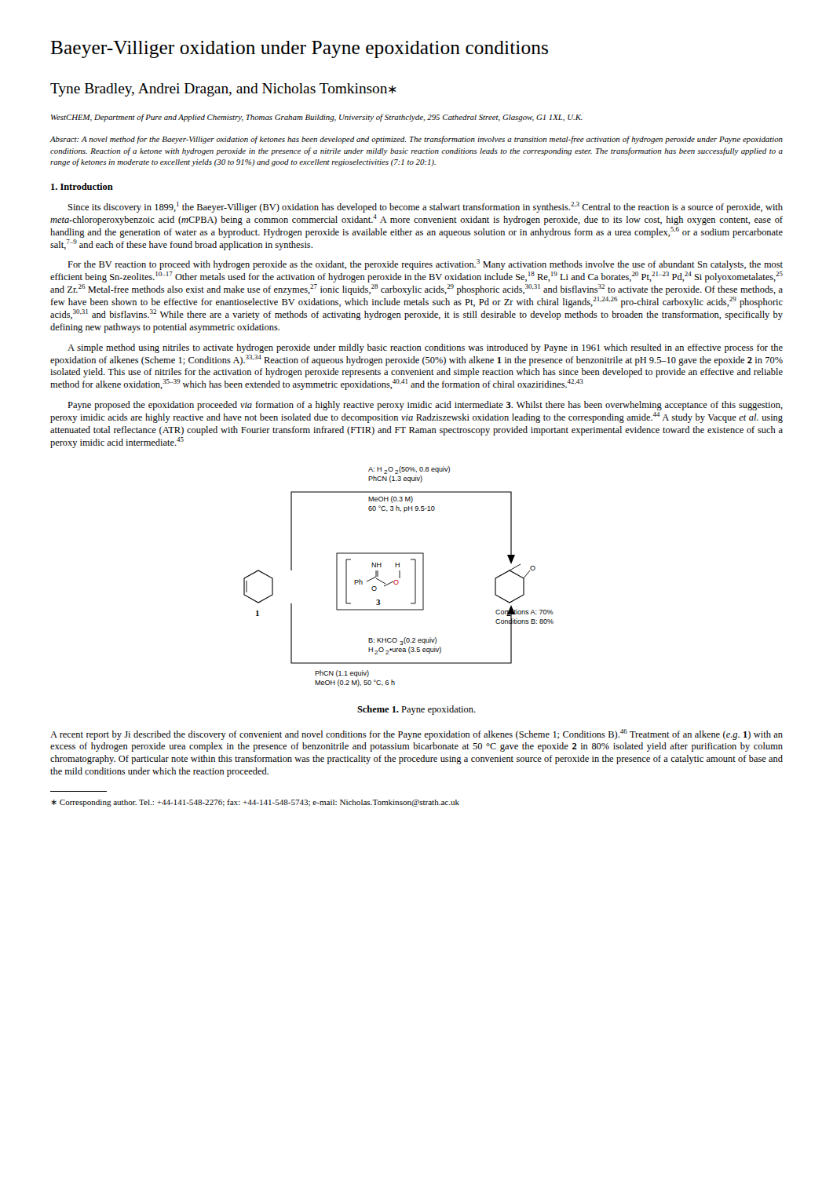Baeyer-Villiger oxidation under Payne epoxidation conditions
Tyne Bradley, Andrei Dragan, and Nicholas Tomkinson∗
WestCHEM, Department of Pure and Applied Chemistry, Thomas Graham Building, University of Strathclyde, 295 Cathedral Street, Glasgow, G1 1XL, U.K.
Absract: A novel method for the Baeyer-Villiger oxidation of ketones has been developed and optimized. The transformation involves a transition metal-free activation of hydrogen peroxide under Payne epoxidation conditions. Reaction of a ketone with hydrogen peroxide in the presence of a nitrile under mildly basic reaction conditions leads to the corresponding ester. The transformation has been successfully applied to a range of ketones in moderate to excellent yields (30 to 91%) and good to excellent regioselectivities (7:1 to 20:1).
1. Introduction
Since its discovery in 1899,1 the Baeyer-Villiger (BV) oxidation has developed to become a stalwart transformation in synthesis.2,3 Central to the reaction is a source of peroxide, with meta-chloroperoxybenzoic acid (m CPBA) being a common commercial oxidant.4 A more convenient oxidant is hydrogen peroxide, due to its low cost, high oxygen content, ease of handling and the generation of water as a byproduct. Hydrogen peroxide is available either as an aqueous solution or in anhydrous form as a urea complex,5,6 or a sodium percarbonate salt,7–9 and each of these have found broad application in synthesis.
For the BV reaction to proceed with hydrogen peroxide as the oxidant, the peroxide requires activation.3 Many activation methods involve the use of abundant Sn catalysts, the most efficient being Sn-zeolites.10–17 Other metals used for the activation of hydrogen peroxide in the BV oxidation include Se,18 Re,19 Li and Ca borates,20 Pt,21–23 Pd,24 Si polyoxometalates,25 and Zr.26 Metal-free methods also exist and make use of enzymes,27 ionic liquids,28 carboxylic acids,29 phosphoric acids,30,31 and bisflavins32 to activate the peroxide. Of these methods, a few have been shown to be effective for enantioselective BV oxidations, which include metals such as Pt, Pd or Zr with chiral ligands,21,24,26 pro-chiral carboxylic acids,29 phosphoric acids,30,31 and bisflavins.32 While there are a variety of methods of activating hydrogen peroxide, it is still desirable to develop methods to broaden the transformation, specifically by defining new pathways to potential asymmetric oxidations.
A simple method using nitriles to activate hydrogen peroxide under mildly basic reaction conditions was introduced by Payne in 1961 which resulted in an effective process for the epoxidation of alkenes (Scheme 1; Conditions A).33,34 Reaction of aqueous hydrogen peroxide (50%) with alkene 1 in the presence of benzonitrile at pH 9.5–10 gave the epoxide 2 in 70% isolated yield. This use of nitriles for the activation of hydrogen peroxide represents a convenient and simple reaction which has since been developed to provide an effective and reliable method for alkene oxidation,35–39 which has been extended to asymmetric epoxidations,40,41 and the formation of chiral oxaziridines.42,43
Payne proposed the epoxidation proceeded via formation of a highly reactive peroxy imidic acid intermediate 3. Whilst there has been overwhelming acceptance of this suggestion, peroxy imidic acids are highly reactive and have not been isolated due to decomposition via Radziszewski oxidation leading to the corresponding amide.44 A study by Vacque et al. using attenuated total reflectance (ATR) coupled with Fourier transform infrared (FTIR) and FT Raman spectroscopy provided important experimental evidence toward the existence of such a peroxy imidic acid intermediate.45
A: H 2 O 2 (50%, 0.8 equiv) PhCN (1.3 equiv) MeOH (0.3 M) 60 °C, 3 h, pH 9.5-10 1 NH H Ph O O 3 O 2 Conditions A: 70% Conditions B: 80% B: KHCO 3 (0.2 equiv) H 2 O 2 •urea (3.5 equiv) PhCN (1.1 equiv) MeOH (0.2 M), 50 °C, 6 h
Scheme 1. Payne epoxidation.
A recent report by Ji described the discovery of convenient and novel conditions for the Payne epoxidation of alkenes (Scheme 1; Conditions B).46 Treatment of an alkene (e.g. 1) with an excess of hydrogen peroxide urea complex in the presence of benzonitrile and potassium bicarbonate at 50 °C gave the epoxide 2 in 80% isolated yield after purification by column chromatography. Of particular note within this transformation was the practicality of the procedure using a convenient source of peroxide in the presence of a catalytic amount of base and the mild conditions under which the reaction proceeded.
∗ Corresponding author. Tel.: +44-141-548-2276; fax: +44-141-548-5743; e-mail: Nicholas.Tomkinson@strath.ac.uk